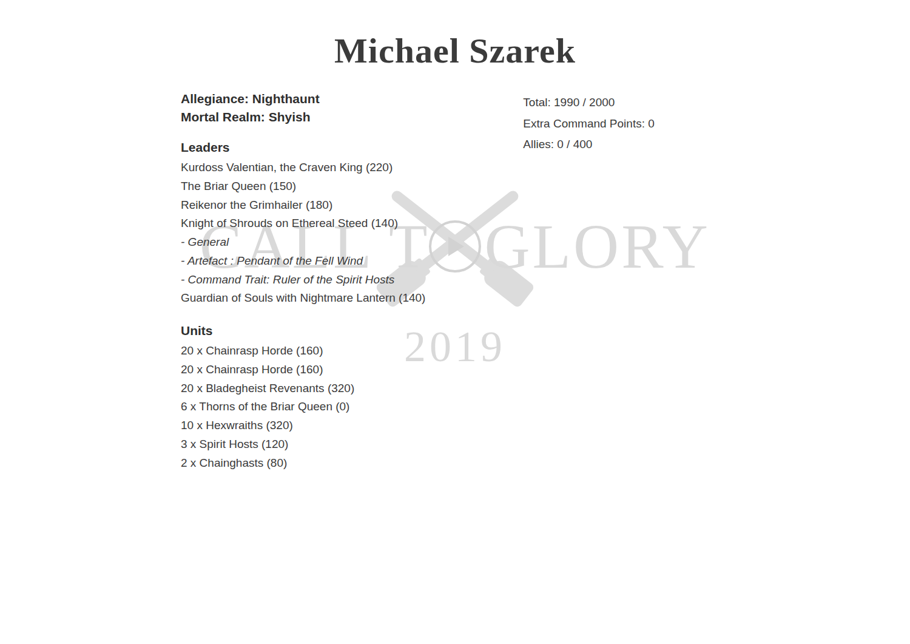CALL T GLORY
2019
Michael Szarek
Allegiance: Nighthaunt
Mortal Realm: Shyish
Leaders
Kurdoss Valentian, the Craven King (220)
The Briar Queen (150)
Reikenor the Grimhailer (180)
Knight of Shrouds on Ethereal Steed (140)
- General
- Artefact : Pendant of the Fell Wind
- Command Trait: Ruler of the Spirit Hosts
Guardian of Souls with Nightmare Lantern (140)
Units
20 x Chainrasp Horde (160)
20 x Chainrasp Horde (160)
20 x Bladegheist Revenants (320)
6 x Thorns of the Briar Queen (0)
10 x Hexwraiths (320)
3 x Spirit Hosts (120)
2 x Chainghasts (80)
Total: 1990 / 2000
Extra Command Points: 0
Allies: 0 / 400